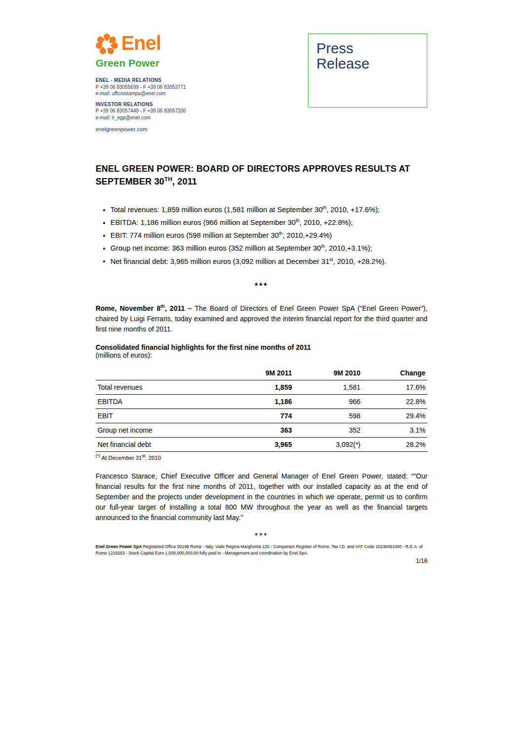Enel
Green Power
ENEL - MEDIA RELATIONS
P +39 06 83055699 - F +39 06 83053771
e-mail: ufficiostampa@enel.com
INVESTOR RELATIONS
P +39 06 83057449 - F +39 06 83057200
e-mail: ir_egp@enel.com
enelgreenpower.com
Press
Release
ENEL GREEN POWER: BOARD OF DIRECTORS APPROVES RESULTS AT SEPTEMBER 30TH, 2011
Total revenues: 1,859 million euros (1,581 million at September 30th, 2010, +17.6%);
EBITDA: 1,186 million euros (966 million at September 30th, 2010, +22.8%);
EBIT: 774 million euros (598 million at September 30th, 2010,+29.4%)
Group net income: 363 million euros (352 million at September 30th, 2010,+3.1%);
Net financial debt: 3,965 million euros (3,092 million at December 31st, 2010, +28.2%).
***
Rome, November 8th, 2011 – The Board of Directors of Enel Green Power SpA (“Enel Green Power”), chaired by Luigi Ferraris, today examined and approved the interim financial report for the third quarter and first nine months of 2011.
Consolidated financial highlights for the first nine months of 2011
(millions of euros):
| | 9M 2011 | 9M 2010 | Change |
| --- | --- | --- | --- |
| Total revenues | 1,859 | 1,581 | 17.6% |
| EBITDA | 1,186 | 966 | 22.8% |
| EBIT | 774 | 598 | 29.4% |
| Group net income | 363 | 352 | 3.1% |
| Net financial debt | 3,965 | 3,092(*) | 28.2% |
(*) At December 31st, 2010
Francesco Starace, Chief Executive Officer and General Manager of Enel Green Power, stated: “"Our financial results for the first nine months of 2011, together with our installed capacity as at the end of September and the projects under development in the countries in which we operate, permit us to confirm our full-year target of installing a total 800 MW throughout the year as well as the financial targets announced to the financial community last May."
***
Enel Green Power SpA Registered Office 00198 Rome - Italy, Viale Regina Margherita 125 - Companies Register of Rome, Tax I.D. and VAT Code 10236451000 - R.E.A. of Rome 1219253 - Stock Capital Euro 1,000,000,000,00 fully paid in - Management and coordination by Enel SpA.
1/16